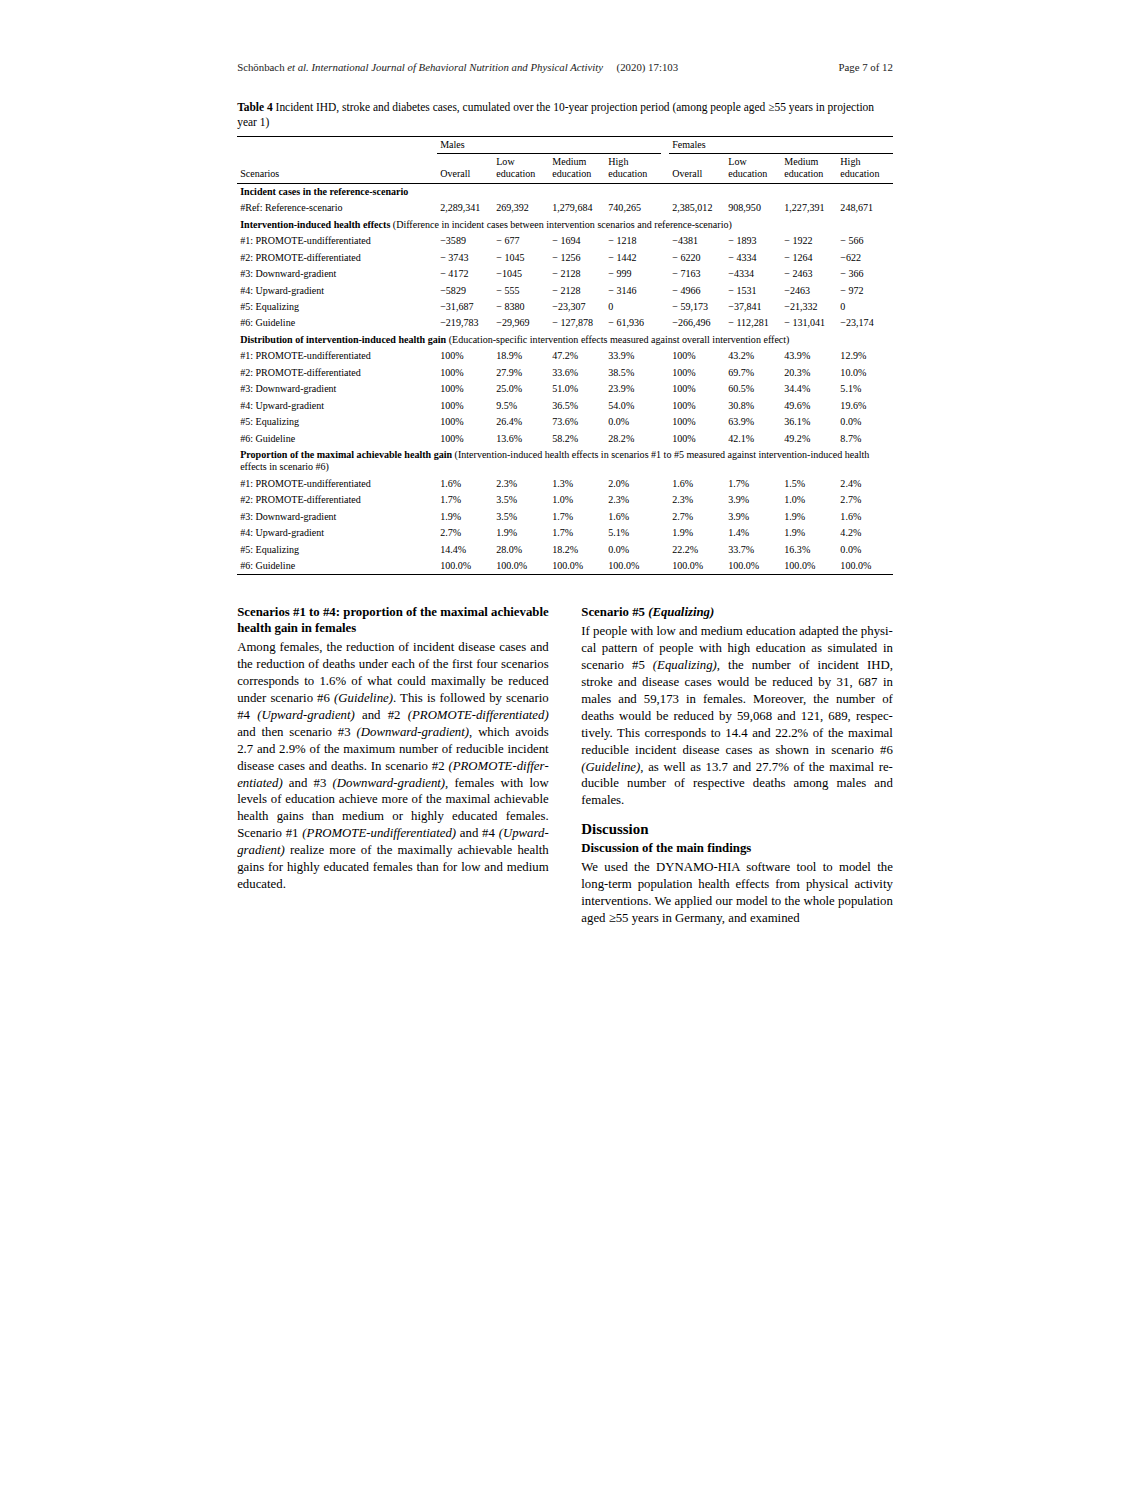Schönbach et al. International Journal of Behavioral Nutrition and Physical Activity (2020) 17:103
Page 7 of 12
Table 4 Incident IHD, stroke and diabetes cases, cumulated over the 10-year projection period (among people aged ≥55 years in projection year 1)
| | Males | | Females |
| --- | --- | --- | --- |
| Scenarios | Overall | Low education | Medium education | High education | | Overall | Low education | Medium education | High education |
| Incident cases in the reference-scenario |
| #Ref: Reference-scenario | 2,289,341 | 269,392 | 1,279,684 | 740,265 | | 2,385,012 | 908,950 | 1,227,391 | 248,671 |
| Intervention-induced health effects (Difference in incident cases between intervention scenarios and reference-scenario) |
| #1: PROMOTE-undifferentiated | −3589 | − 677 | − 1694 | − 1218 | | −4381 | − 1893 | − 1922 | − 566 |
| #2: PROMOTE-differentiated | − 3743 | − 1045 | − 1256 | − 1442 | | − 6220 | − 4334 | − 1264 | −622 |
| #3: Downward-gradient | − 4172 | −1045 | − 2128 | − 999 | | − 7163 | −4334 | − 2463 | − 366 |
| #4: Upward-gradient | −5829 | − 555 | − 2128 | − 3146 | | − 4966 | − 1531 | −2463 | − 972 |
| #5: Equalizing | −31,687 | − 8380 | −23,307 | 0 | | − 59,173 | −37,841 | −21,332 | 0 |
| #6: Guideline | −219,783 | −29,969 | − 127,878 | − 61,936 | | −266,496 | − 112,281 | − 131,041 | −23,174 |
| Distribution of intervention-induced health gain (Education-specific intervention effects measured against overall intervention effect) |
| #1: PROMOTE-undifferentiated | 100% | 18.9% | 47.2% | 33.9% | | 100% | 43.2% | 43.9% | 12.9% |
| #2: PROMOTE-differentiated | 100% | 27.9% | 33.6% | 38.5% | | 100% | 69.7% | 20.3% | 10.0% |
| #3: Downward-gradient | 100% | 25.0% | 51.0% | 23.9% | | 100% | 60.5% | 34.4% | 5.1% |
| #4: Upward-gradient | 100% | 9.5% | 36.5% | 54.0% | | 100% | 30.8% | 49.6% | 19.6% |
| #5: Equalizing | 100% | 26.4% | 73.6% | 0.0% | | 100% | 63.9% | 36.1% | 0.0% |
| #6: Guideline | 100% | 13.6% | 58.2% | 28.2% | | 100% | 42.1% | 49.2% | 8.7% |
| Proportion of the maximal achievable health gain (Intervention-induced health effects in scenarios #1 to #5 measured against intervention-induced health effects in scenario #6) |
| #1: PROMOTE-undifferentiated | 1.6% | 2.3% | 1.3% | 2.0% | | 1.6% | 1.7% | 1.5% | 2.4% |
| #2: PROMOTE-differentiated | 1.7% | 3.5% | 1.0% | 2.3% | | 2.3% | 3.9% | 1.0% | 2.7% |
| #3: Downward-gradient | 1.9% | 3.5% | 1.7% | 1.6% | | 2.7% | 3.9% | 1.9% | 1.6% |
| #4: Upward-gradient | 2.7% | 1.9% | 1.7% | 5.1% | | 1.9% | 1.4% | 1.9% | 4.2% |
| #5: Equalizing | 14.4% | 28.0% | 18.2% | 0.0% | | 22.2% | 33.7% | 16.3% | 0.0% |
| #6: Guideline | 100.0% | 100.0% | 100.0% | 100.0% | | 100.0% | 100.0% | 100.0% | 100.0% |
Scenarios #1 to #4: proportion of the maximal achievable health gain in females
Among females, the reduction of incident disease cases and the reduction of deaths under each of the first four scenarios corresponds to 1.6% of what could maximally be reduced under scenario #6 (Guideline). This is followed by scenario #4 (Upward-gradient) and #2 (PROMOTE-differentiated) and then scenario #3 (Downward-gradient), which avoids 2.7 and 2.9% of the maximum number of reducible incident disease cases and deaths. In scenario #2 (PROMOTE-differentiated) and #3 (Downward-gradient), females with low levels of education achieve more of the maximal achievable health gains than medium or highly educated females. Scenario #1 (PROMOTE-undifferentiated) and #4 (Upward-gradient) realize more of the maximally achievable health gains for highly educated females than for low and medium educated.
Scenario #5 (Equalizing)
If people with low and medium education adapted the physical pattern of people with high education as simulated in scenario #5 (Equalizing), the number of incident IHD, stroke and disease cases would be reduced by 31, 687 in males and 59,173 in females. Moreover, the number of deaths would be reduced by 59,068 and 121, 689, respectively. This corresponds to 14.4 and 22.2% of the maximal reducible incident disease cases as shown in scenario #6 (Guideline), as well as 13.7 and 27.7% of the maximal reducible number of respective deaths among males and females.
Discussion
Discussion of the main findings
We used the DYNAMO-HIA software tool to model the long-term population health effects from physical activity interventions. We applied our model to the whole population aged ≥55 years in Germany, and examined